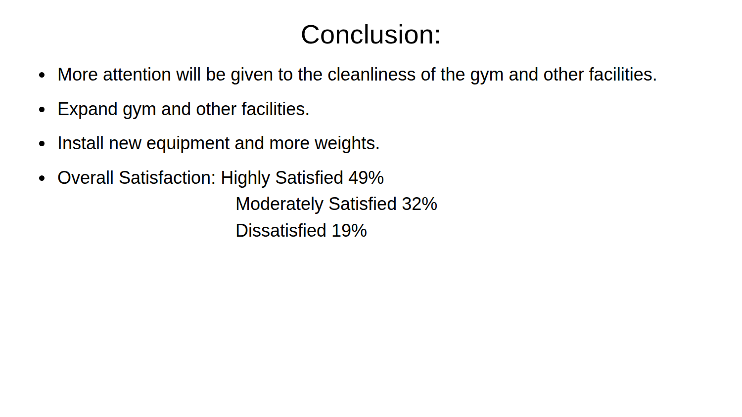Conclusion:
More attention will be given to the cleanliness of the gym and other facilities.
Expand gym and other facilities.
Install new equipment and more weights.
Overall Satisfaction: Highly Satisfied 49% Moderately Satisfied 32% Dissatisfied 19%